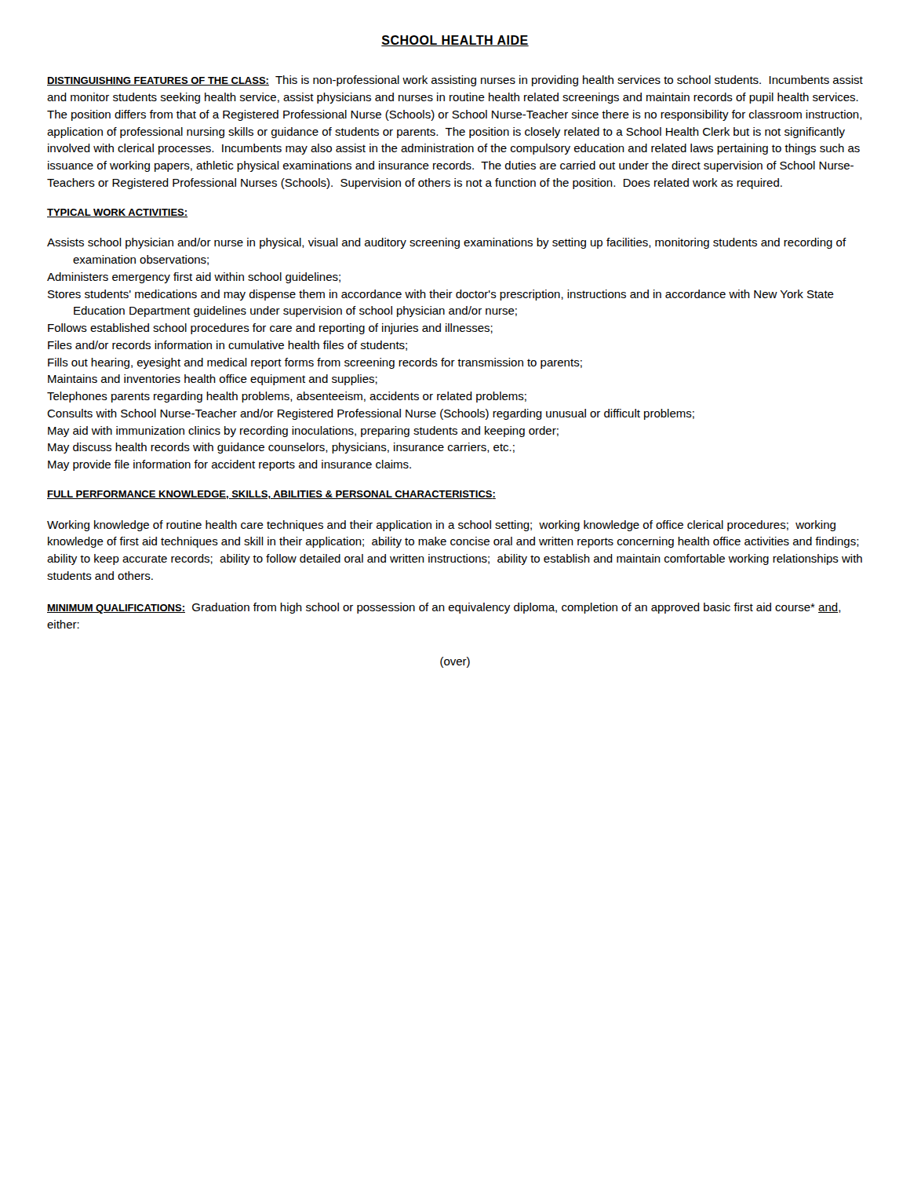SCHOOL HEALTH AIDE
DISTINGUISHING FEATURES OF THE CLASS: This is non-professional work assisting nurses in providing health services to school students. Incumbents assist and monitor students seeking health service, assist physicians and nurses in routine health related screenings and maintain records of pupil health services. The position differs from that of a Registered Professional Nurse (Schools) or School Nurse-Teacher since there is no responsibility for classroom instruction, application of professional nursing skills or guidance of students or parents. The position is closely related to a School Health Clerk but is not significantly involved with clerical processes. Incumbents may also assist in the administration of the compulsory education and related laws pertaining to things such as issuance of working papers, athletic physical examinations and insurance records. The duties are carried out under the direct supervision of School Nurse-Teachers or Registered Professional Nurses (Schools). Supervision of others is not a function of the position. Does related work as required.
TYPICAL WORK ACTIVITIES:
Assists school physician and/or nurse in physical, visual and auditory screening examinations by setting up facilities, monitoring students and recording of examination observations;
Administers emergency first aid within school guidelines;
Stores students' medications and may dispense them in accordance with their doctor's prescription, instructions and in accordance with New York State Education Department guidelines under supervision of school physician and/or nurse;
Follows established school procedures for care and reporting of injuries and illnesses;
Files and/or records information in cumulative health files of students;
Fills out hearing, eyesight and medical report forms from screening records for transmission to parents;
Maintains and inventories health office equipment and supplies;
Telephones parents regarding health problems, absenteeism, accidents or related problems;
Consults with School Nurse-Teacher and/or Registered Professional Nurse (Schools) regarding unusual or difficult problems;
May aid with immunization clinics by recording inoculations, preparing students and keeping order;
May discuss health records with guidance counselors, physicians, insurance carriers, etc.;
May provide file information for accident reports and insurance claims.
FULL PERFORMANCE KNOWLEDGE, SKILLS, ABILITIES & PERSONAL CHARACTERISTICS:
Working knowledge of routine health care techniques and their application in a school setting; working knowledge of office clerical procedures; working knowledge of first aid techniques and skill in their application; ability to make concise oral and written reports concerning health office activities and findings; ability to keep accurate records; ability to follow detailed oral and written instructions; ability to establish and maintain comfortable working relationships with students and others.
MINIMUM QUALIFICATIONS: Graduation from high school or possession of an equivalency diploma, completion of an approved basic first aid course* and, either:
(over)